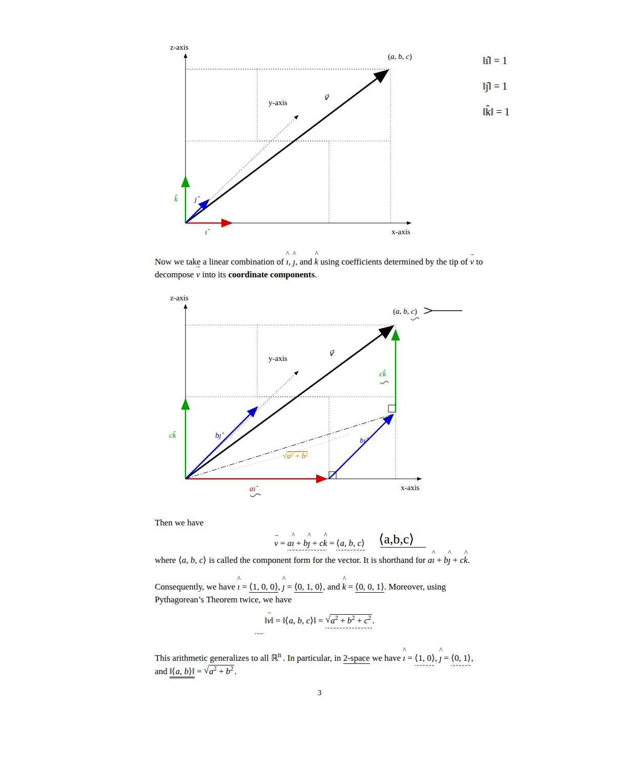z-axis x-axis y-axis v⃗ (a, b, c) ı̂ k̂ ȷ̂ ‖ı̂‖ = 1 ‖ȷ̂‖ = 1 ‖k̂‖ = 1
Now we take a linear combination of ı, ȷ, and k using coefficients determined by the tip of v to decompose v into its coordinate components.
z-axis x-axis y-axis v⃗ (a, b, c) aı̂ bȷ̂ ck̂ bȷ̂ ck̂ √a2 + b2
Then we have
v = aı + bȷ + ck = ⟨a, b, c⟩ ⟨a,b,c⟩
where ⟨a, b, c⟩ is called the component form for the vector. It is shorthand for aı + bȷ + ck.
Consequently, we have ı = ⟨1, 0, 0⟩, ȷ = ⟨0, 1, 0⟩, and k = ⟨0, 0, 1⟩. Moreover, using Pythagorean’s Theorem twice, we have
‖v‖ = ‖⟨a, b, c⟩‖ = a2 + b2 + c2.
This arithmetic generalizes to all ℝn  . In particular, in 2-space we have ı = ⟨1, 0⟩, ȷ = ⟨0, 1⟩, and ‖⟨a, b⟩‖ = a2 + b2.
3